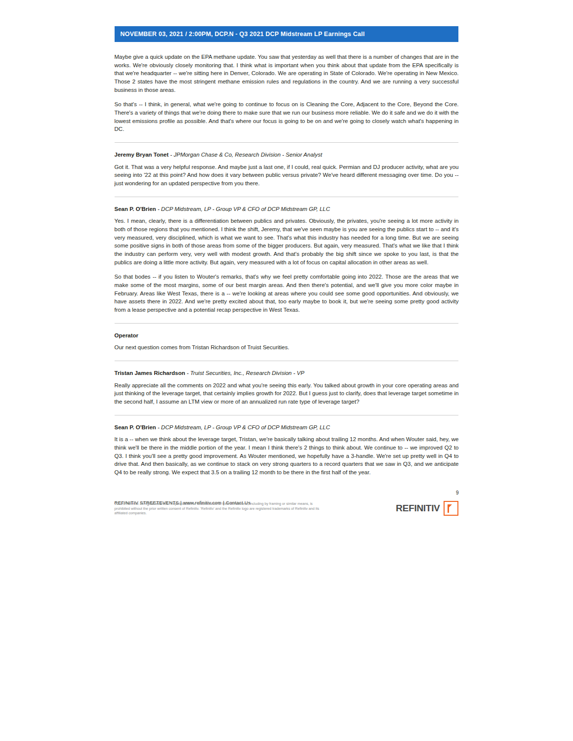NOVEMBER 03, 2021 / 2:00PM, DCP.N - Q3 2021 DCP Midstream LP Earnings Call
Maybe give a quick update on the EPA methane update. You saw that yesterday as well that there is a number of changes that are in the works. We're obviously closely monitoring that. I think what is important when you think about that update from the EPA specifically is that we're headquarter -- we're sitting here in Denver, Colorado. We are operating in State of Colorado. We're operating in New Mexico. Those 2 states have the most stringent methane emission rules and regulations in the country. And we are running a very successful business in those areas.
So that's -- I think, in general, what we're going to continue to focus on is Cleaning the Core, Adjacent to the Core, Beyond the Core. There's a variety of things that we're doing there to make sure that we run our business more reliable. We do it safe and we do it with the lowest emissions profile as possible. And that's where our focus is going to be on and we're going to closely watch what's happening in DC.
Jeremy Bryan Tonet - JPMorgan Chase & Co, Research Division - Senior Analyst
Got it. That was a very helpful response. And maybe just a last one, if I could, real quick. Permian and DJ producer activity, what are you seeing into '22 at this point? And how does it vary between public versus private? We've heard different messaging over time. Do you -- just wondering for an updated perspective from you there.
Sean P. O'Brien - DCP Midstream, LP - Group VP & CFO of DCP Midstream GP, LLC
Yes. I mean, clearly, there is a differentiation between publics and privates. Obviously, the privates, you're seeing a lot more activity in both of those regions that you mentioned. I think the shift, Jeremy, that we've seen maybe is you are seeing the publics start to -- and it's very measured, very disciplined, which is what we want to see. That's what this industry has needed for a long time. But we are seeing some positive signs in both of those areas from some of the bigger producers. But again, very measured. That's what we like that I think the industry can perform very, very well with modest growth. And that's probably the big shift since we spoke to you last, is that the publics are doing a little more activity. But again, very measured with a lot of focus on capital allocation in other areas as well.
So that bodes -- if you listen to Wouter's remarks, that's why we feel pretty comfortable going into 2022. Those are the areas that we make some of the most margins, some of our best margin areas. And then there's potential, and we'll give you more color maybe in February. Areas like West Texas, there is a -- we're looking at areas where you could see some good opportunities. And obviously, we have assets there in 2022. And we're pretty excited about that, too early maybe to book it, but we're seeing some pretty good activity from a lease perspective and a potential recap perspective in West Texas.
Operator
Our next question comes from Tristan Richardson of Truist Securities.
Tristan James Richardson - Truist Securities, Inc., Research Division - VP
Really appreciate all the comments on 2022 and what you're seeing this early. You talked about growth in your core operating areas and just thinking of the leverage target, that certainly implies growth for 2022. But I guess just to clarify, does that leverage target sometime in the second half, I assume an LTM view or more of an annualized run rate type of leverage target?
Sean P. O'Brien - DCP Midstream, LP - Group VP & CFO of DCP Midstream GP, LLC
It is a -- when we think about the leverage target, Tristan, we're basically talking about trailing 12 months. And when Wouter said, hey, we think we'll be there in the middle portion of the year. I mean I think there's 2 things to think about. We continue to -- we improved Q2 to Q3. I think you'll see a pretty good improvement. As Wouter mentioned, we hopefully have a 3-handle. We're set up pretty well in Q4 to drive that. And then basically, as we continue to stack on very strong quarters to a record quarters that we saw in Q3, and we anticipate Q4 to be really strong. We expect that 3.5 on a trailing 12 month to be there in the first half of the year.
9
REFINITIV STREETEVENTS | www.refinitiv.com | Contact Us
©2021 Refinitiv. All rights reserved. Republication or redistribution of Refinitiv content, including by framing or similar means, is prohibited without the prior written consent of Refinitiv. 'Refinitiv' and the Refinitiv logo are registered trademarks of Refinitiv and its affiliated companies.
REFINITIV